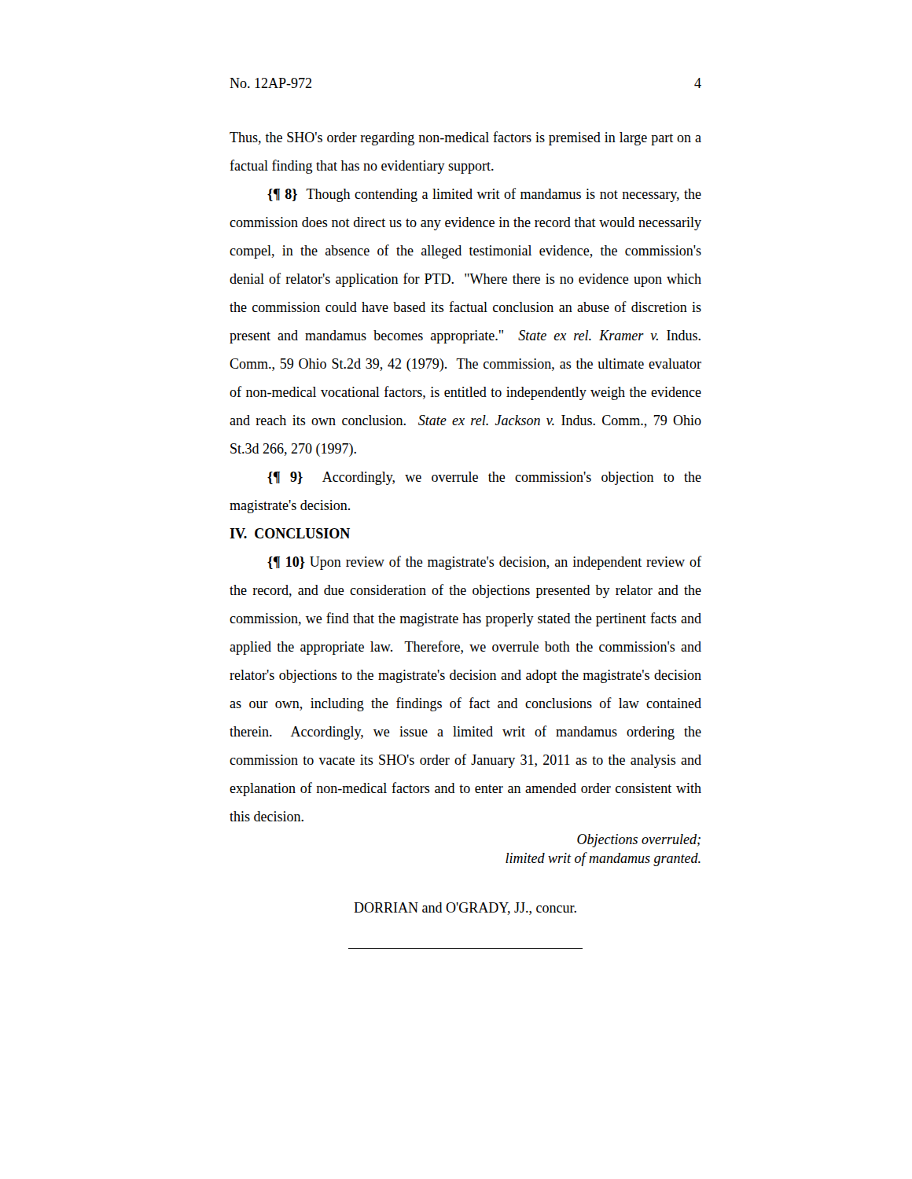No. 12AP-972
4
Thus, the SHO's order regarding non-medical factors is premised in large part on a factual finding that has no evidentiary support.
{¶ 8} Though contending a limited writ of mandamus is not necessary, the commission does not direct us to any evidence in the record that would necessarily compel, in the absence of the alleged testimonial evidence, the commission's denial of relator's application for PTD. "Where there is no evidence upon which the commission could have based its factual conclusion an abuse of discretion is present and mandamus becomes appropriate." State ex rel. Kramer v. Indus. Comm., 59 Ohio St.2d 39, 42 (1979). The commission, as the ultimate evaluator of non-medical vocational factors, is entitled to independently weigh the evidence and reach its own conclusion. State ex rel. Jackson v. Indus. Comm., 79 Ohio St.3d 266, 270 (1997).
{¶ 9} Accordingly, we overrule the commission's objection to the magistrate's decision.
IV. CONCLUSION
{¶ 10} Upon review of the magistrate's decision, an independent review of the record, and due consideration of the objections presented by relator and the commission, we find that the magistrate has properly stated the pertinent facts and applied the appropriate law. Therefore, we overrule both the commission's and relator's objections to the magistrate's decision and adopt the magistrate's decision as our own, including the findings of fact and conclusions of law contained therein. Accordingly, we issue a limited writ of mandamus ordering the commission to vacate its SHO's order of January 31, 2011 as to the analysis and explanation of non-medical factors and to enter an amended order consistent with this decision.
Objections overruled;
limited writ of mandamus granted.
DORRIAN and O'GRADY, JJ., concur.